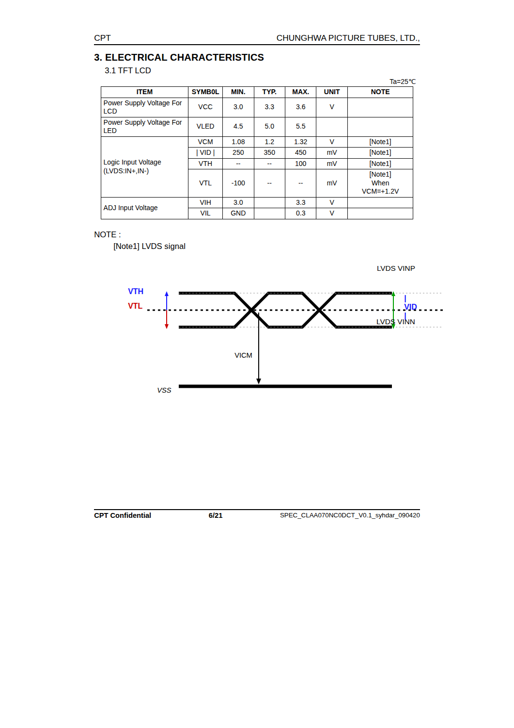CPT
CHUNGHWA PICTURE TUBES, LTD.,
3. ELECTRICAL CHARACTERISTICS
3.1 TFT LCD
Ta=25℃
| ITEM | SYMB0L | MIN. | TYP. | MAX. | UNIT | NOTE |
| --- | --- | --- | --- | --- | --- | --- |
| Power Supply Voltage For LCD | VCC | 3.0 | 3.3 | 3.6 | V | |
| Power Supply Voltage For LED | VLED | 4.5 | 5.0 | 5.5 | | |
| Logic Input Voltage (LVDS:IN+,IN-) | VCM | 1.08 | 1.2 | 1.32 | V | [Note1] |
| / VID / | 250 | 350 | 450 | mV | [Note1] |
| VTH | -- | -- | 100 | mV | [Note1] |
| VTL | -100 | -- | -- | mV | [Note1] When VCM=+1.2V |
| ADJ Input Voltage | VIH | 3.0 | | 3.3 | V | |
| VIL | GND | | 0.3 | V | |
NOTE :
[Note1] LVDS signal
LVDS VINP
LVDS VINN
| VID |
VTH
VTL
VICM
VSS
CPT Confidential
6/21
SPEC_CLAA070NC0DCT_V0.1_syhdar_090420